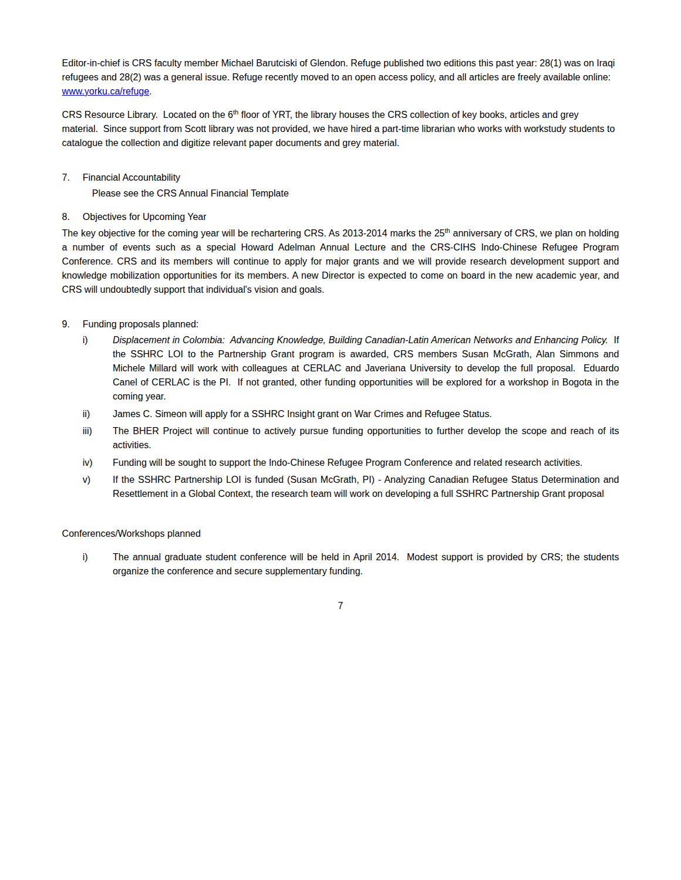Editor-in-chief is CRS faculty member Michael Barutciski of Glendon. Refuge published two editions this past year: 28(1) was on Iraqi refugees and 28(2) was a general issue. Refuge recently moved to an open access policy, and all articles are freely available online: www.yorku.ca/refuge.
CRS Resource Library. Located on the 6th floor of YRT, the library houses the CRS collection of key books, articles and grey material. Since support from Scott library was not provided, we have hired a part-time librarian who works with workstudy students to catalogue the collection and digitize relevant paper documents and grey material.
7. Financial Accountability
Please see the CRS Annual Financial Template
8. Objectives for Upcoming Year
The key objective for the coming year will be rechartering CRS. As 2013-2014 marks the 25th anniversary of CRS, we plan on holding a number of events such as a special Howard Adelman Annual Lecture and the CRS-CIHS Indo-Chinese Refugee Program Conference. CRS and its members will continue to apply for major grants and we will provide research development support and knowledge mobilization opportunities for its members. A new Director is expected to come on board in the new academic year, and CRS will undoubtedly support that individual's vision and goals.
9. Funding proposals planned:
i) Displacement in Colombia: Advancing Knowledge, Building Canadian-Latin American Networks and Enhancing Policy. If the SSHRC LOI to the Partnership Grant program is awarded, CRS members Susan McGrath, Alan Simmons and Michele Millard will work with colleagues at CERLAC and Javeriana University to develop the full proposal. Eduardo Canel of CERLAC is the PI. If not granted, other funding opportunities will be explored for a workshop in Bogota in the coming year.
ii) James C. Simeon will apply for a SSHRC Insight grant on War Crimes and Refugee Status.
iii) The BHER Project will continue to actively pursue funding opportunities to further develop the scope and reach of its activities.
iv) Funding will be sought to support the Indo-Chinese Refugee Program Conference and related research activities.
v) If the SSHRC Partnership LOI is funded (Susan McGrath, PI) - Analyzing Canadian Refugee Status Determination and Resettlement in a Global Context, the research team will work on developing a full SSHRC Partnership Grant proposal
Conferences/Workshops planned
i) The annual graduate student conference will be held in April 2014. Modest support is provided by CRS; the students organize the conference and secure supplementary funding.
7